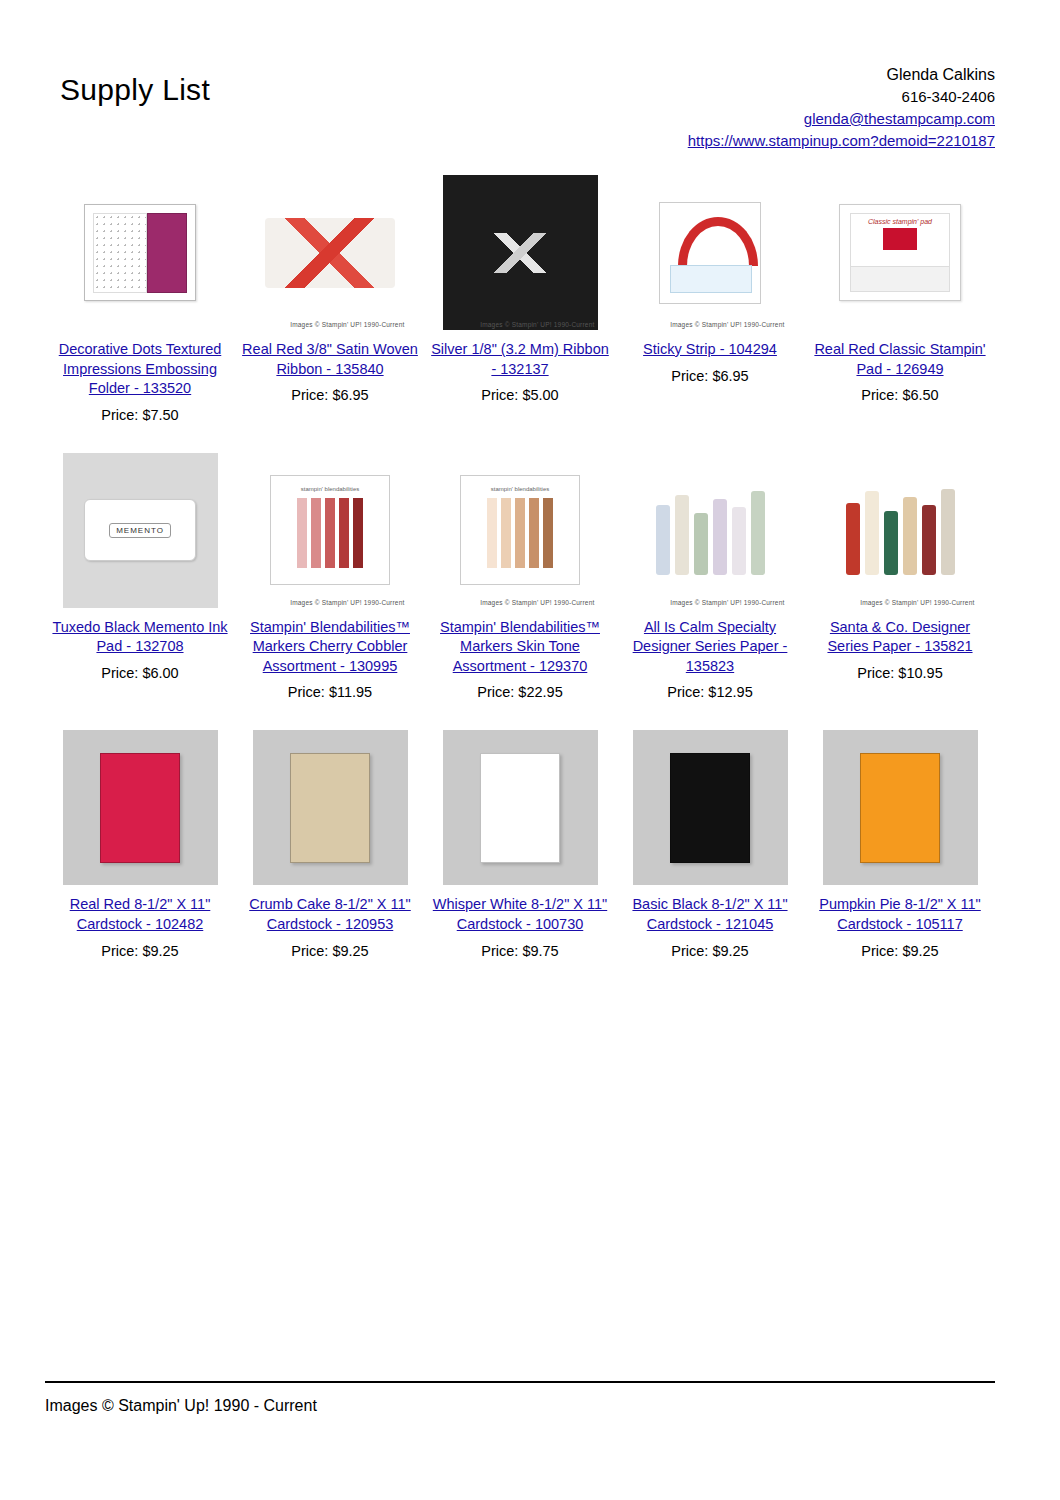Supply List
Glenda Calkins
616-340-2406
glenda@thestampcamp.com
https://www.stampinup.com?demoid=2210187
| Decorative Dots Textured Impressions Embossing Folder - 133520 Price: $7.50 | Images © Stampin' UP! 1990-Current Real Red 3/8" Satin Woven Ribbon - 135840 Price: $6.95 | Images © Stampin' UP! 1990-Current Silver 1/8" (3.2 Mm) Ribbon - 132137 Price: $5.00 | Images © Stampin' UP! 1990-Current Sticky Strip - 104294 Price: $6.95 | Classic stampin' pad Real Red Classic Stampin' Pad - 126949 Price: $6.50 |
| MEMENTO Tuxedo Black Memento Ink Pad - 132708 Price: $6.00 | stampin' blendabilities Images © Stampin' UP! 1990-Current Stampin' Blendabilities™ Markers Cherry Cobbler Assortment - 130995 Price: $11.95 | stampin' blendabilities Images © Stampin' UP! 1990-Current Stampin' Blendabilities™ Markers Skin Tone Assortment - 129370 Price: $22.95 | Images © Stampin' UP! 1990-Current All Is Calm Specialty Designer Series Paper - 135823 Price: $12.95 | Images © Stampin' UP! 1990-Current Santa & Co. Designer Series Paper - 135821 Price: $10.95 |
| Real Red 8-1/2" X 11" Cardstock - 102482 Price: $9.25 | Crumb Cake 8-1/2" X 11" Cardstock - 120953 Price: $9.25 | Whisper White 8-1/2" X 11" Cardstock - 100730 Price: $9.75 | Basic Black 8-1/2" X 11" Cardstock - 121045 Price: $9.25 | Pumpkin Pie 8-1/2" X 11" Cardstock - 105117 Price: $9.25 |
Images © Stampin' Up! 1990 - Current